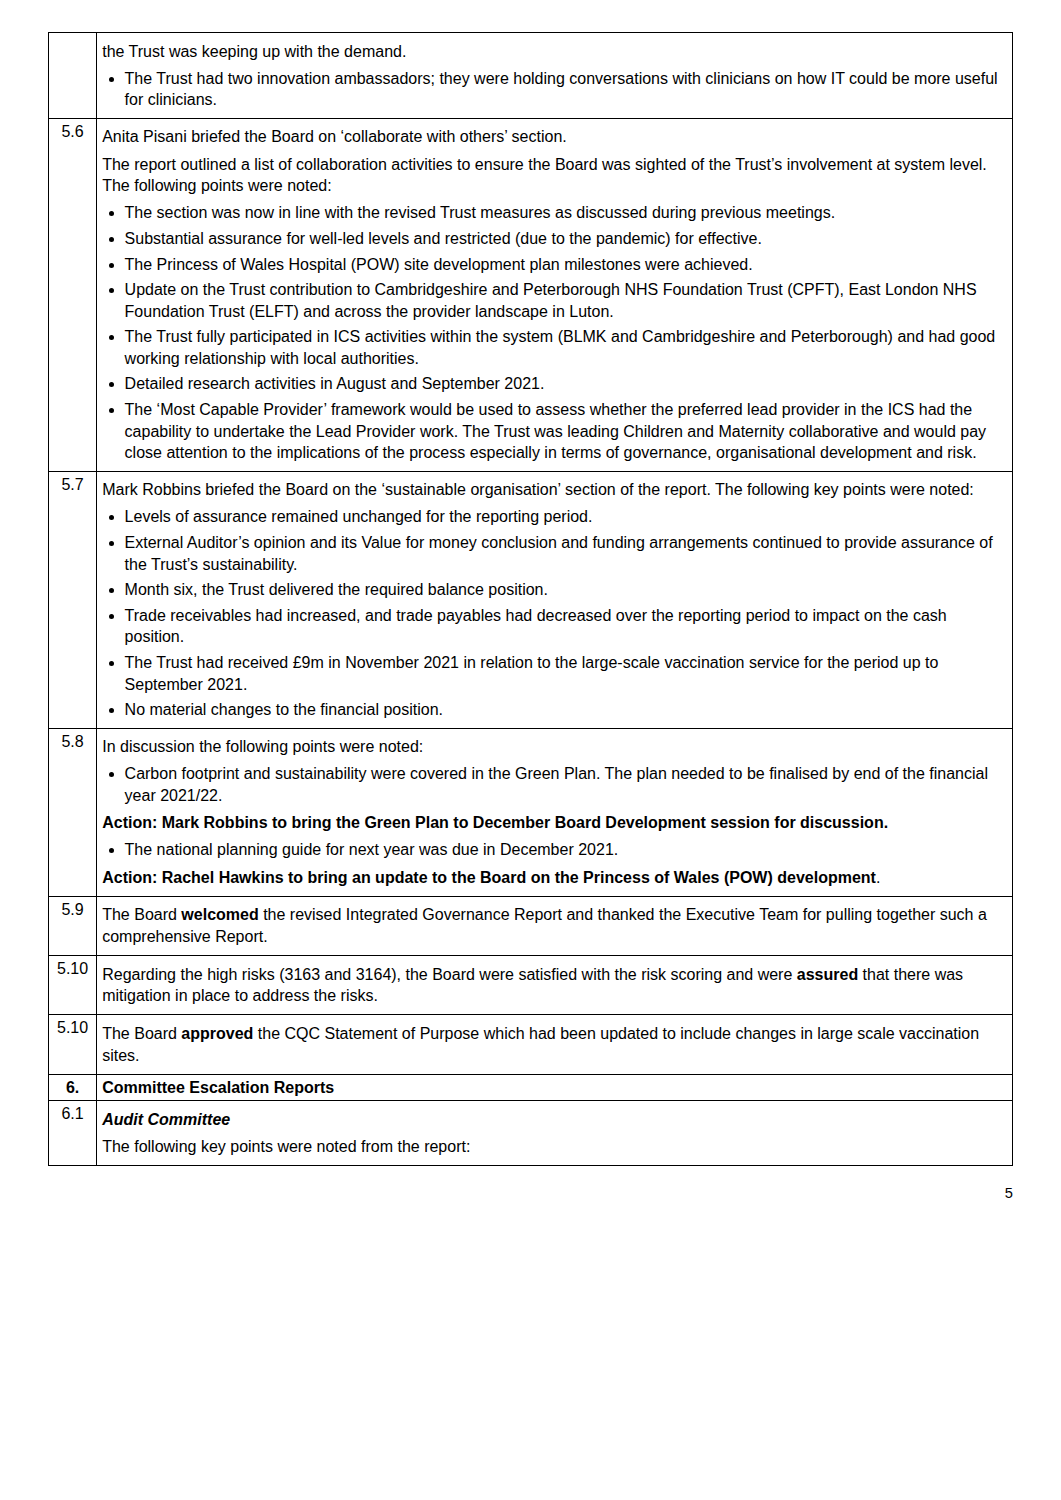| | the Trust was keeping up with the demand. The Trust had two innovation ambassadors; they were holding conversations with clinicians on how IT could be more useful for clinicians. |
| 5.6 | Anita Pisani briefed the Board on ‘collaborate with others’ section. The report outlined a list of collaboration activities to ensure the Board was sighted of the Trust’s involvement at system level. The following points were noted: The section was now in line with the revised Trust measures as discussed during previous meetings. Substantial assurance for well-led levels and restricted (due to the pandemic) for effective. The Princess of Wales Hospital (POW) site development plan milestones were achieved. Update on the Trust contribution to Cambridgeshire and Peterborough NHS Foundation Trust (CPFT), East London NHS Foundation Trust (ELFT) and across the provider landscape in Luton. The Trust fully participated in ICS activities within the system (BLMK and Cambridgeshire and Peterborough) and had good working relationship with local authorities. Detailed research activities in August and September 2021. The ‘Most Capable Provider’ framework would be used to assess whether the preferred lead provider in the ICS had the capability to undertake the Lead Provider work. The Trust was leading Children and Maternity collaborative and would pay close attention to the implications of the process especially in terms of governance, organisational development and risk. |
| 5.7 | Mark Robbins briefed the Board on the ‘sustainable organisation’ section of the report. The following key points were noted: Levels of assurance remained unchanged for the reporting period. External Auditor’s opinion and its Value for money conclusion and funding arrangements continued to provide assurance of the Trust’s sustainability. Month six, the Trust delivered the required balance position. Trade receivables had increased, and trade payables had decreased over the reporting period to impact on the cash position. The Trust had received £9m in November 2021 in relation to the large-scale vaccination service for the period up to September 2021. No material changes to the financial position. |
| 5.8 | In discussion the following points were noted: Carbon footprint and sustainability were covered in the Green Plan. The plan needed to be finalised by end of the financial year 2021/22. Action: Mark Robbins to bring the Green Plan to December Board Development session for discussion. The national planning guide for next year was due in December 2021. Action: Rachel Hawkins to bring an update to the Board on the Princess of Wales (POW) development . |
| 5.9 | The Board welcomed the revised Integrated Governance Report and thanked the Executive Team for pulling together such a comprehensive Report. |
| 5.10 | Regarding the high risks (3163 and 3164), the Board were satisfied with the risk scoring and were assured that there was mitigation in place to address the risks. |
| 5.10 | The Board approved the CQC Statement of Purpose which had been updated to include changes in large scale vaccination sites. |
| 6. | Committee Escalation Reports |
| 6.1 | Audit Committee The following key points were noted from the report: |
5